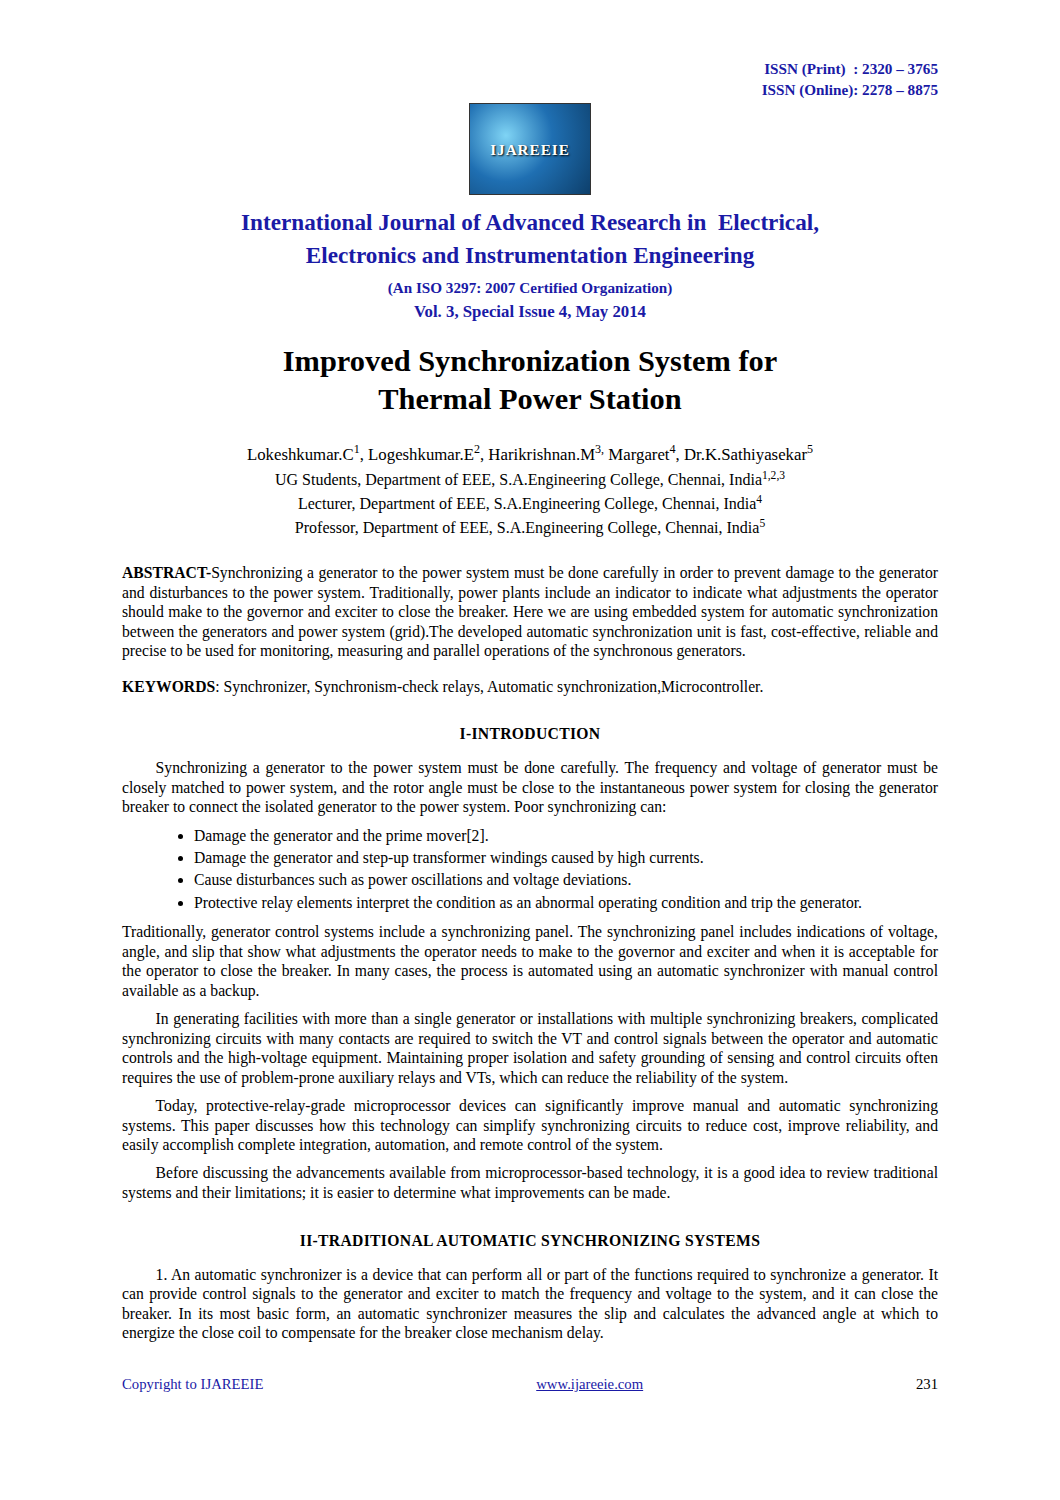ISSN (Print) : 2320 – 3765
ISSN (Online): 2278 – 8875
International Journal of Advanced Research in Electrical,
Electronics and Instrumentation Engineering
(An ISO 3297: 2007 Certified Organization)
Vol. 3, Special Issue 4, May 2014
Improved Synchronization System for
Thermal Power Station
Lokeshkumar.C1, Logeshkumar.E2, Harikrishnan.M3, Margaret4, Dr.K.Sathiyasekar5
UG Students, Department of EEE, S.A.Engineering College, Chennai, India1,2,3
Lecturer, Department of EEE, S.A.Engineering College, Chennai, India4
Professor, Department of EEE, S.A.Engineering College, Chennai, India5
ABSTRACT-Synchronizing a generator to the power system must be done carefully in order to prevent damage to the generator and disturbances to the power system. Traditionally, power plants include an indicator to indicate what adjustments the operator should make to the governor and exciter to close the breaker. Here we are using embedded system for automatic synchronization between the generators and power system (grid).The developed automatic synchronization unit is fast, cost-effective, reliable and precise to be used for monitoring, measuring and parallel operations of the synchronous generators.
KEYWORDS: Synchronizer, Synchronism-check relays, Automatic synchronization,Microcontroller.
I-INTRODUCTION
Synchronizing a generator to the power system must be done carefully. The frequency and voltage of generator must be closely matched to power system, and the rotor angle must be close to the instantaneous power system for closing the generator breaker to connect the isolated generator to the power system. Poor synchronizing can:
Damage the generator and the prime mover[2].
Damage the generator and step-up transformer windings caused by high currents.
Cause disturbances such as power oscillations and voltage deviations.
Protective relay elements interpret the condition as an abnormal operating condition and trip the generator.
Traditionally, generator control systems include a synchronizing panel. The synchronizing panel includes indications of voltage, angle, and slip that show what adjustments the operator needs to make to the governor and exciter and when it is acceptable for the operator to close the breaker. In many cases, the process is automated using an automatic synchronizer with manual control available as a backup.
In generating facilities with more than a single generator or installations with multiple synchronizing breakers, complicated synchronizing circuits with many contacts are required to switch the VT and control signals between the operator and automatic controls and the high-voltage equipment. Maintaining proper isolation and safety grounding of sensing and control circuits often requires the use of problem-prone auxiliary relays and VTs, which can reduce the reliability of the system.
Today, protective-relay-grade microprocessor devices can significantly improve manual and automatic synchronizing systems. This paper discusses how this technology can simplify synchronizing circuits to reduce cost, improve reliability, and easily accomplish complete integration, automation, and remote control of the system.
Before discussing the advancements available from microprocessor-based technology, it is a good idea to review traditional systems and their limitations; it is easier to determine what improvements can be made.
II-TRADITIONAL AUTOMATIC SYNCHRONIZING SYSTEMS
1. An automatic synchronizer is a device that can perform all or part of the functions required to synchronize a generator. It can provide control signals to the generator and exciter to match the frequency and voltage to the system, and it can close the breaker. In its most basic form, an automatic synchronizer measures the slip and calculates the advanced angle at which to energize the close coil to compensate for the breaker close mechanism delay.
Copyright to IJAREEIE www.ijareeie.com 231